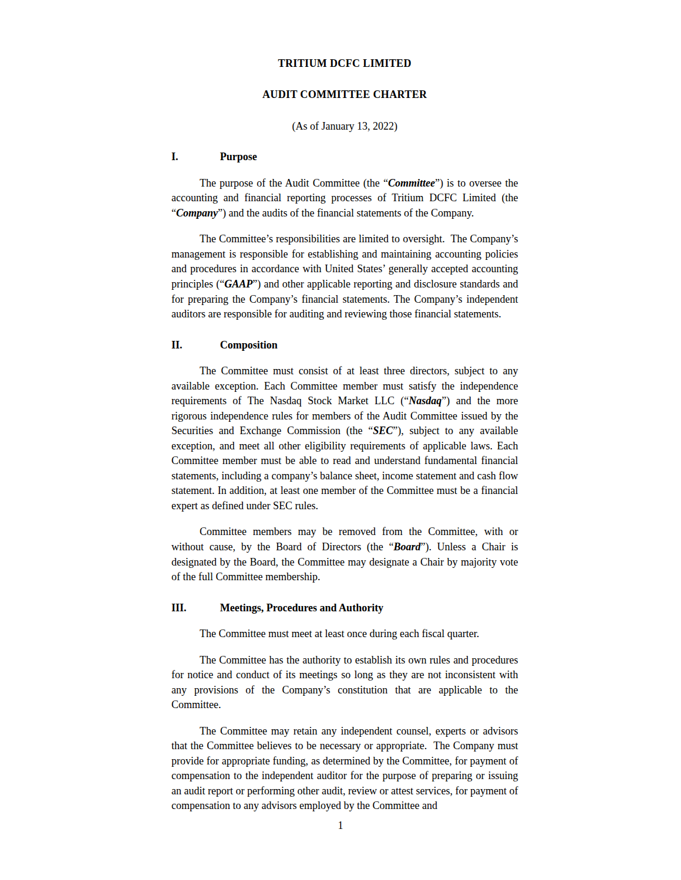TRITIUM DCFC LIMITED
AUDIT COMMITTEE CHARTER
(As of January 13, 2022)
I. Purpose
The purpose of the Audit Committee (the “Committee”) is to oversee the accounting and financial reporting processes of Tritium DCFC Limited (the “Company”) and the audits of the financial statements of the Company.
The Committee’s responsibilities are limited to oversight. The Company’s management is responsible for establishing and maintaining accounting policies and procedures in accordance with United States’ generally accepted accounting principles (“GAAP”) and other applicable reporting and disclosure standards and for preparing the Company’s financial statements. The Company’s independent auditors are responsible for auditing and reviewing those financial statements.
II. Composition
The Committee must consist of at least three directors, subject to any available exception. Each Committee member must satisfy the independence requirements of The Nasdaq Stock Market LLC (“Nasdaq”) and the more rigorous independence rules for members of the Audit Committee issued by the Securities and Exchange Commission (the “SEC”), subject to any available exception, and meet all other eligibility requirements of applicable laws. Each Committee member must be able to read and understand fundamental financial statements, including a company’s balance sheet, income statement and cash flow statement. In addition, at least one member of the Committee must be a financial expert as defined under SEC rules.
Committee members may be removed from the Committee, with or without cause, by the Board of Directors (the “Board”). Unless a Chair is designated by the Board, the Committee may designate a Chair by majority vote of the full Committee membership.
III. Meetings, Procedures and Authority
The Committee must meet at least once during each fiscal quarter.
The Committee has the authority to establish its own rules and procedures for notice and conduct of its meetings so long as they are not inconsistent with any provisions of the Company’s constitution that are applicable to the Committee.
The Committee may retain any independent counsel, experts or advisors that the Committee believes to be necessary or appropriate. The Company must provide for appropriate funding, as determined by the Committee, for payment of compensation to the independent auditor for the purpose of preparing or issuing an audit report or performing other audit, review or attest services, for payment of compensation to any advisors employed by the Committee and
1